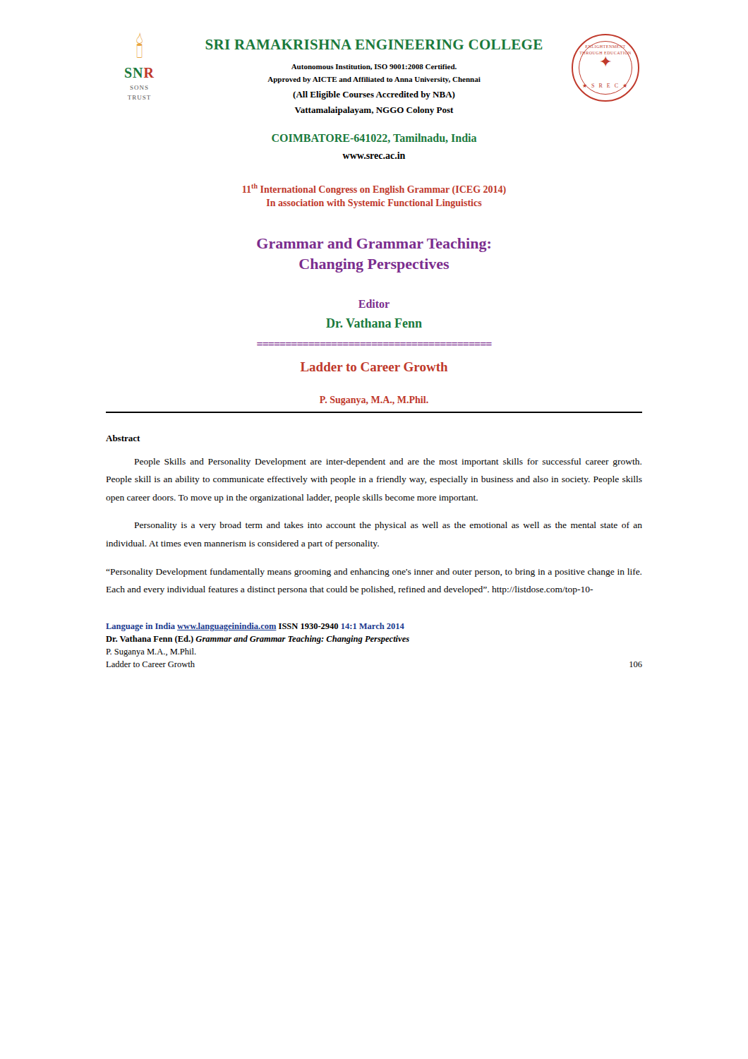🕯
SNR
SONS
TRUST
ENLIGHTENMENT THROUGH EDUCATION
✦
★ S R E C ★
SRI RAMAKRISHNA ENGINEERING COLLEGE
Autonomous Institution, ISO 9001:2008 Certified.
Approved by AICTE and Affiliated to Anna University, Chennai
(All Eligible Courses Accredited by NBA)
Vattamalaipalayam, NGGO Colony Post
COIMBATORE-641022, Tamilnadu, India
www.srec.ac.in
11th International Congress on English Grammar (ICEG 2014)
In association with Systemic Functional Linguistics
Grammar and Grammar Teaching:
Changing Perspectives
Editor
Dr. Vathana Fenn
=========================================
Ladder to Career Growth
P. Suganya, M.A., M.Phil.
Abstract
People Skills and Personality Development are inter-dependent and are the most important skills for successful career growth. People skill is an ability to communicate effectively with people in a friendly way, especially in business and also in society. People skills open career doors. To move up in the organizational ladder, people skills become more important.
Personality is a very broad term and takes into account the physical as well as the emotional as well as the mental state of an individual. At times even mannerism is considered a part of personality.
“Personality Development fundamentally means grooming and enhancing one's inner and outer person, to bring in a positive change in life. Each and every individual features a distinct persona that could be polished, refined and developed”. http://listdose.com/top-10-
Language in India www.languageinindia.com ISSN 1930-2940 14:1 March 2014
Dr. Vathana Fenn (Ed.) Grammar and Grammar Teaching: Changing Perspectives
P. Suganya M.A., M.Phil.
Ladder to Career Growth 106